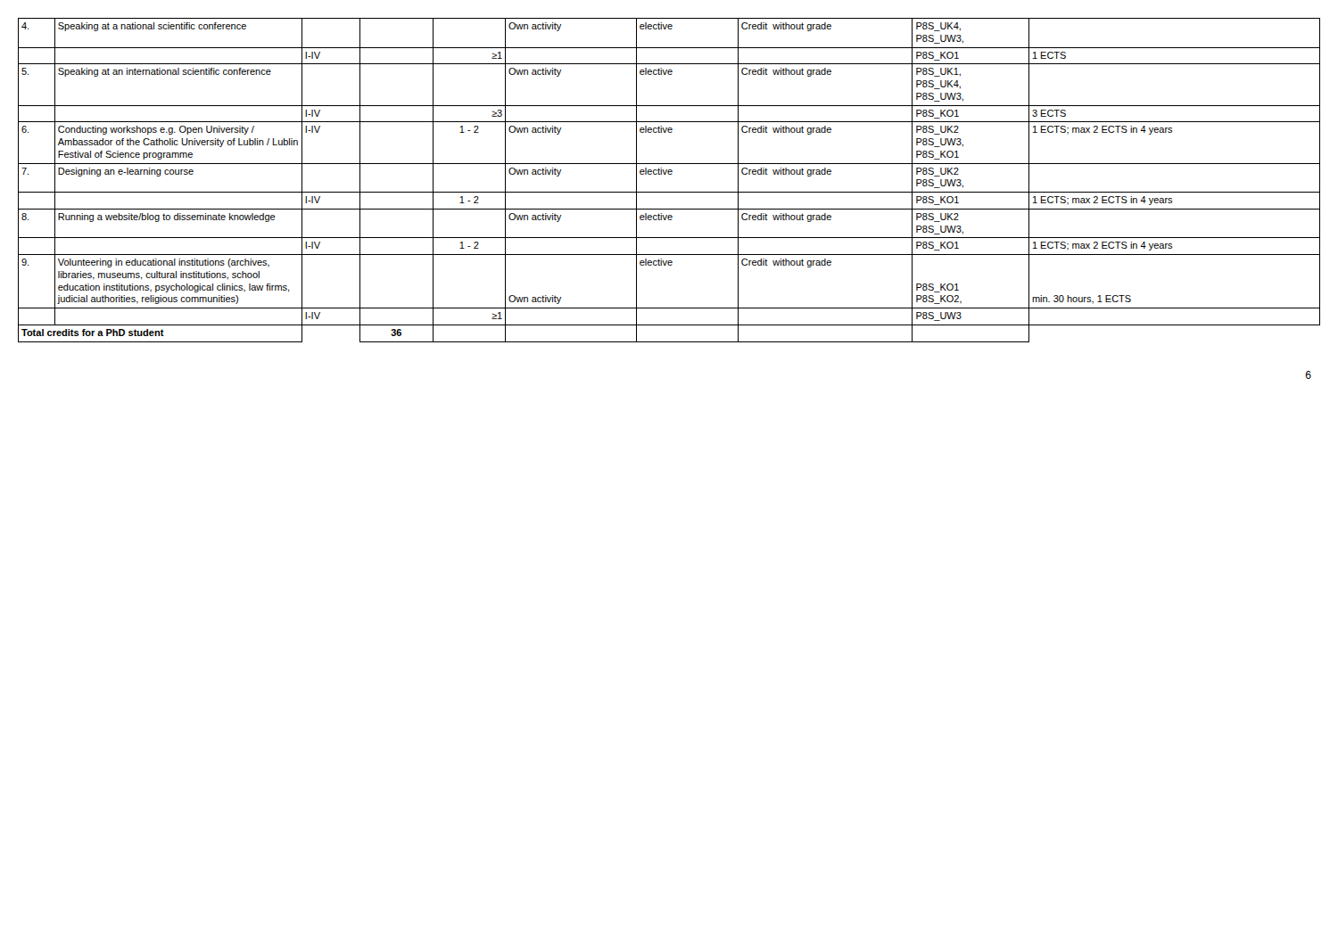| 4. | Speaking at a national scientific conference | | | | Own activity | elective | Credit without grade | P8S_UK4, P8S_UW3, | |
| | | I-IV | | ≥1 | | | | P8S_KO1 | 1 ECTS |
| 5. | Speaking at an international scientific conference | | | | Own activity | elective | Credit without grade | P8S_UK1, P8S_UK4, P8S_UW3, | |
| | | I-IV | | ≥3 | | | | P8S_KO1 | 3 ECTS |
| 6. | Conducting workshops e.g. Open University / Ambassador of the Catholic University of Lublin / Lublin Festival of Science programme | I-IV | | 1 - 2 | Own activity | elective | Credit without grade | P8S_UK2 P8S_UW3, P8S_KO1 | 1 ECTS; max 2 ECTS in 4 years |
| 7. | Designing an e-learning course | | | | Own activity | elective | Credit without grade | P8S_UK2 P8S_UW3, | |
| | | I-IV | | 1 - 2 | | | | P8S_KO1 | 1 ECTS; max 2 ECTS in 4 years |
| 8. | Running a website/blog to disseminate knowledge | | | | Own activity | elective | Credit without grade | P8S_UK2 P8S_UW3, | |
| | | I-IV | | 1 - 2 | | | | P8S_KO1 | 1 ECTS; max 2 ECTS in 4 years |
| 9. | Volunteering in educational institutions (archives, libraries, museums, cultural institutions, school education institutions, psychological clinics, law firms, judicial authorities, religious communities) | | | | Own activity | elective | Credit without grade | P8S_KO1 P8S_KO2, | min. 30 hours, 1 ECTS |
| | | I-IV | | ≥1 | | | | P8S_UW3 | |
| Total credits for a PhD student | | 36 | | | | | | |
6